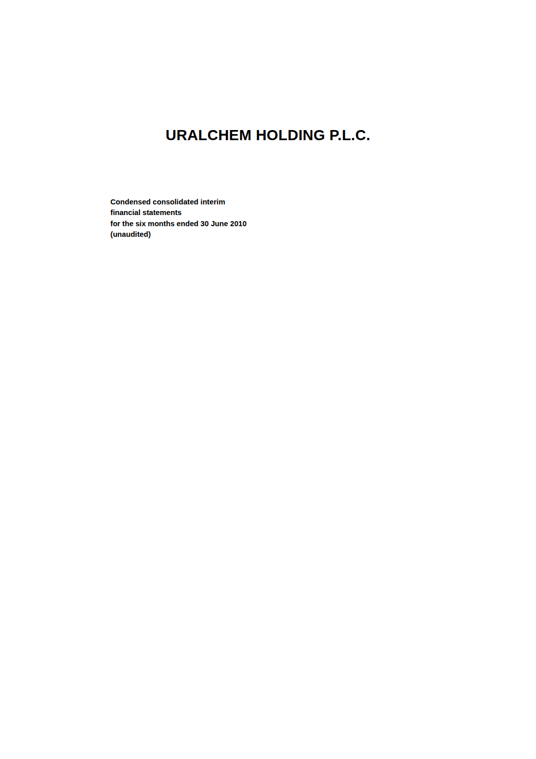URALCHEM HOLDING P.L.C.
Condensed consolidated interim
financial statements
for the six months ended 30 June 2010
(unaudited)